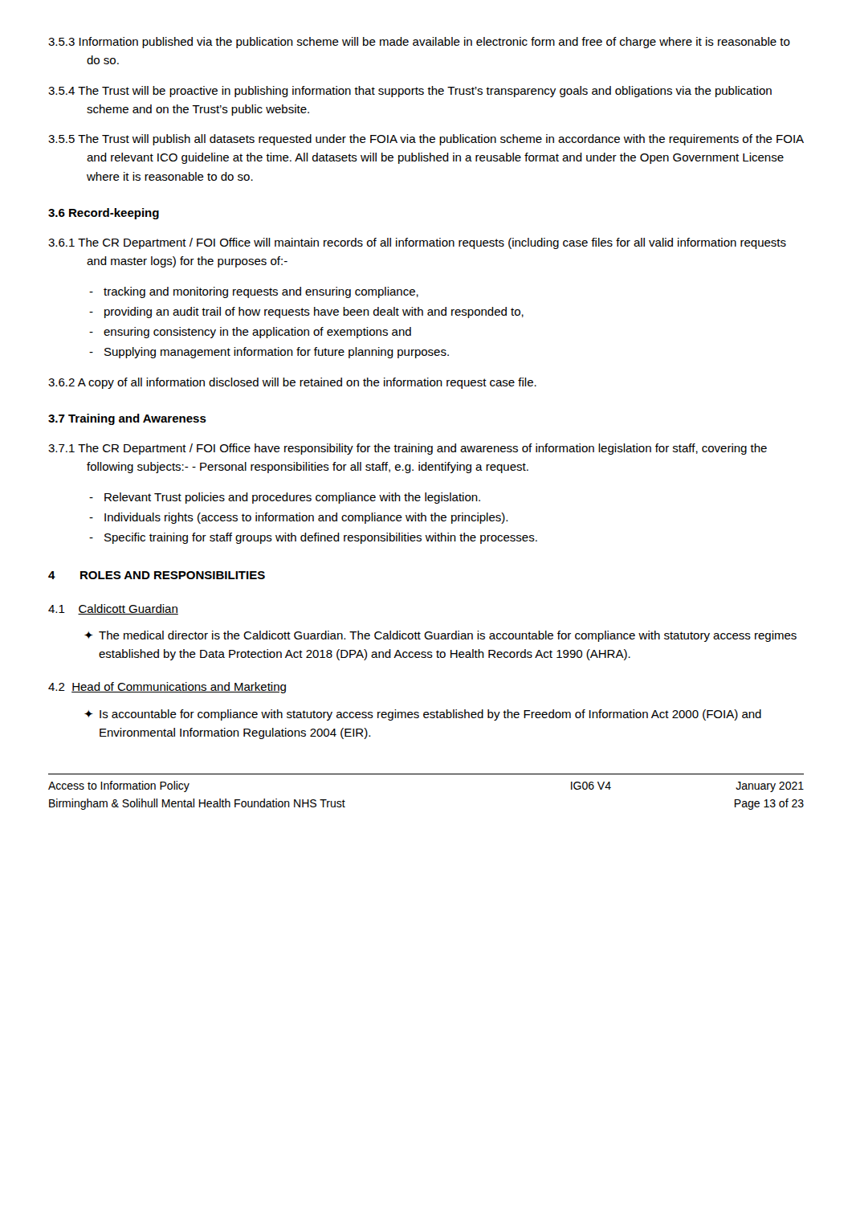3.5.3 Information published via the publication scheme will be made available in electronic form and free of charge where it is reasonable to do so.
3.5.4 The Trust will be proactive in publishing information that supports the Trust’s transparency goals and obligations via the publication scheme and on the Trust’s public website.
3.5.5 The Trust will publish all datasets requested under the FOIA via the publication scheme in accordance with the requirements of the FOIA and relevant ICO guideline at the time. All datasets will be published in a reusable format and under the Open Government License where it is reasonable to do so.
3.6 Record-keeping
3.6.1 The CR Department / FOI Office will maintain records of all information requests (including case files for all valid information requests and master logs) for the purposes of:-
tracking and monitoring requests and ensuring compliance,
providing an audit trail of how requests have been dealt with and responded to,
ensuring consistency in the application of exemptions and
Supplying management information for future planning purposes.
3.6.2 A copy of all information disclosed will be retained on the information request case file.
3.7 Training and Awareness
3.7.1 The CR Department / FOI Office have responsibility for the training and awareness of information legislation for staff, covering the following subjects:- - Personal responsibilities for all staff, e.g. identifying a request.
Relevant Trust policies and procedures compliance with the legislation.
Individuals rights (access to information and compliance with the principles).
Specific training for staff groups with defined responsibilities within the processes.
4 ROLES AND RESPONSIBILITIES
4.1 Caldicott Guardian
The medical director is the Caldicott Guardian. The Caldicott Guardian is accountable for compliance with statutory access regimes established by the Data Protection Act 2018 (DPA) and Access to Health Records Act 1990 (AHRA).
4.2 Head of Communications and Marketing
Is accountable for compliance with statutory access regimes established by the Freedom of Information Act 2000 (FOIA) and Environmental Information Regulations 2004 (EIR).
| Access to Information Policy | IG06 V4 | January 2021 |
| Birmingham & Solihull Mental Health Foundation NHS Trust | Page 13 of 23 |